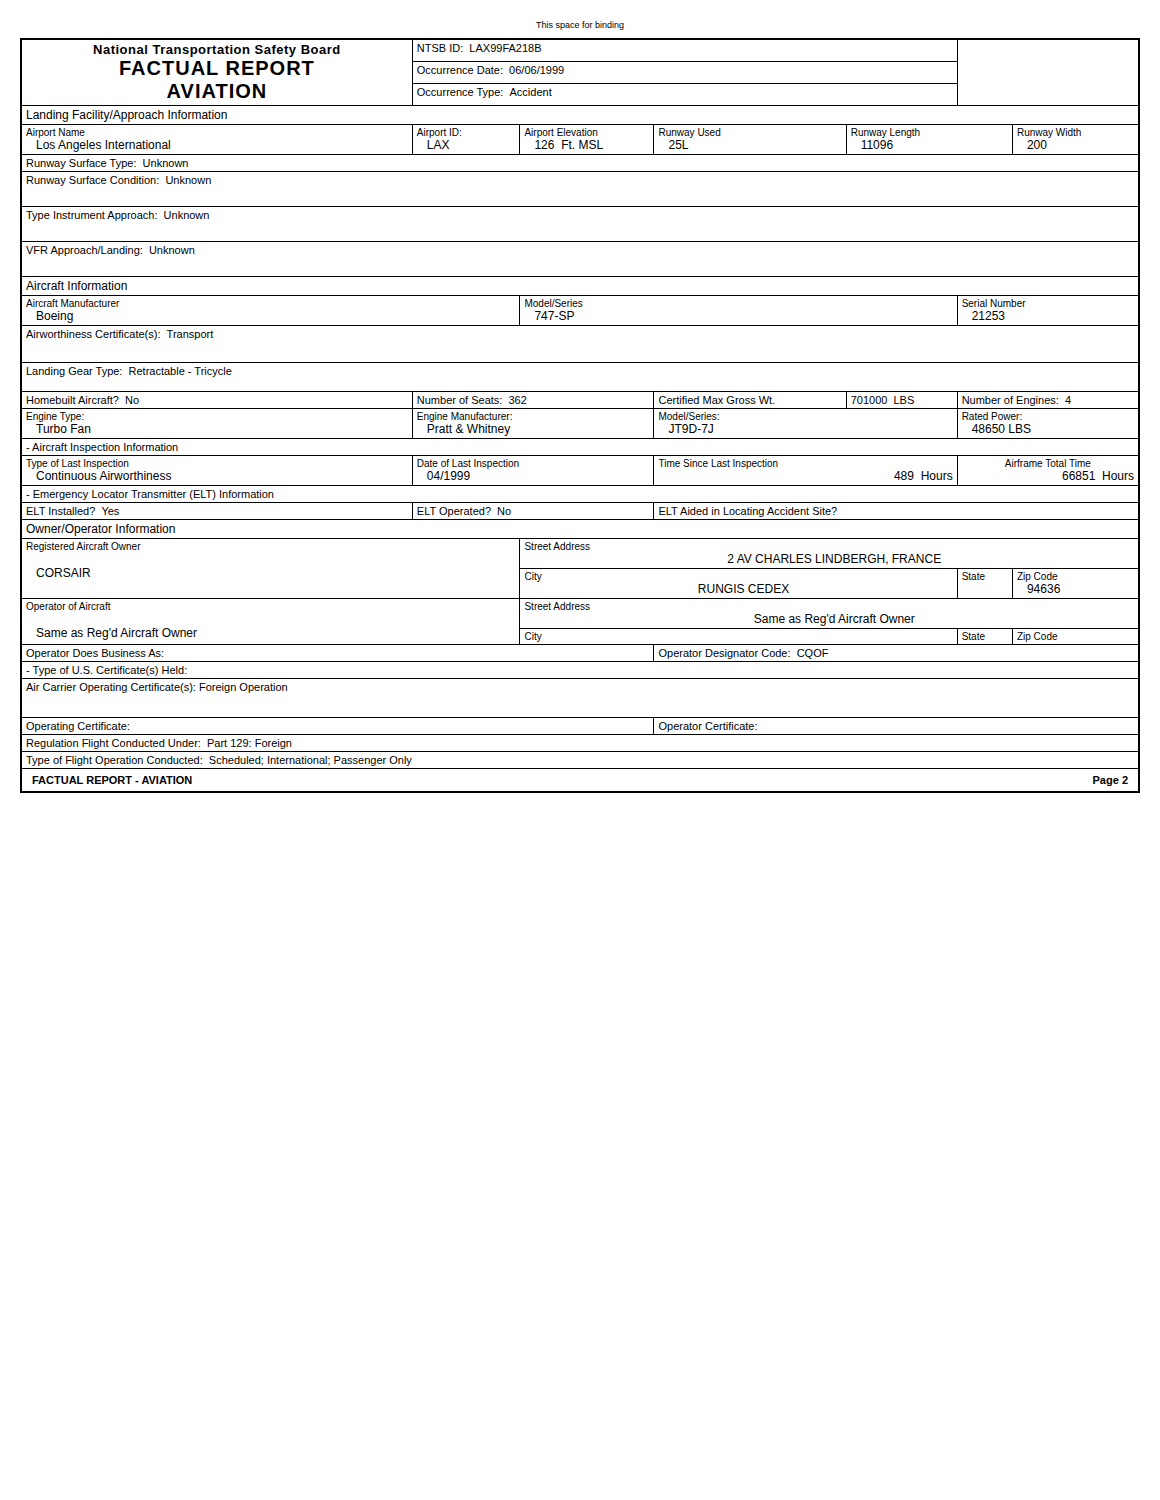This space for binding
| National Transportation Safety Board FACTUAL REPORT AVIATION | NTSB ID: LAX99FA218B | |
| Occurrence Date: 06/06/1999 |
| Occurrence Type: Accident |
| Landing Facility/Approach Information |
| Airport Name Los Angeles International | Airport ID: LAX | Airport Elevation 126 Ft. MSL | Runway Used 25L | Runway Length 11096 | Runway Width 200 |
| Runway Surface Type: Unknown |
| Runway Surface Condition: Unknown |
| Type Instrument Approach: Unknown |
| VFR Approach/Landing: Unknown |
| Aircraft Information |
| Aircraft Manufacturer Boeing | Model/Series 747-SP | Serial Number 21253 |
| Airworthiness Certificate(s): Transport |
| Landing Gear Type: Retractable - Tricycle |
| Homebuilt Aircraft? No | Number of Seats: 362 | Certified Max Gross Wt. | 701000 LBS | Number of Engines: 4 |
| Engine Type: Turbo Fan | Engine Manufacturer: Pratt & Whitney | Model/Series: JT9D-7J | Rated Power: 48650 LBS |
| - Aircraft Inspection Information |
| Type of Last Inspection Continuous Airworthiness | Date of Last Inspection 04/1999 | Time Since Last Inspection 489 Hours | Airframe Total Time 66851 Hours |
| - Emergency Locator Transmitter (ELT) Information |
| ELT Installed? Yes | ELT Operated? No | ELT Aided in Locating Accident Site? |
| Owner/Operator Information |
| Registered Aircraft Owner CORSAIR | Street Address 2 AV CHARLES LINDBERGH, FRANCE |
| City RUNGIS CEDEX | State | Zip Code 94636 |
| Operator of Aircraft Same as Reg'd Aircraft Owner | Street Address Same as Reg'd Aircraft Owner |
| City | State | Zip Code |
| Operator Does Business As: | Operator Designator Code: CQOF |
| - Type of U.S. Certificate(s) Held: |
| Air Carrier Operating Certificate(s): Foreign Operation |
| Operating Certificate: | Operator Certificate: |
| Regulation Flight Conducted Under: Part 129: Foreign |
| Type of Flight Operation Conducted: Scheduled; International; Passenger Only |
| FACTUAL REPORT - AVIATION Page 2 |